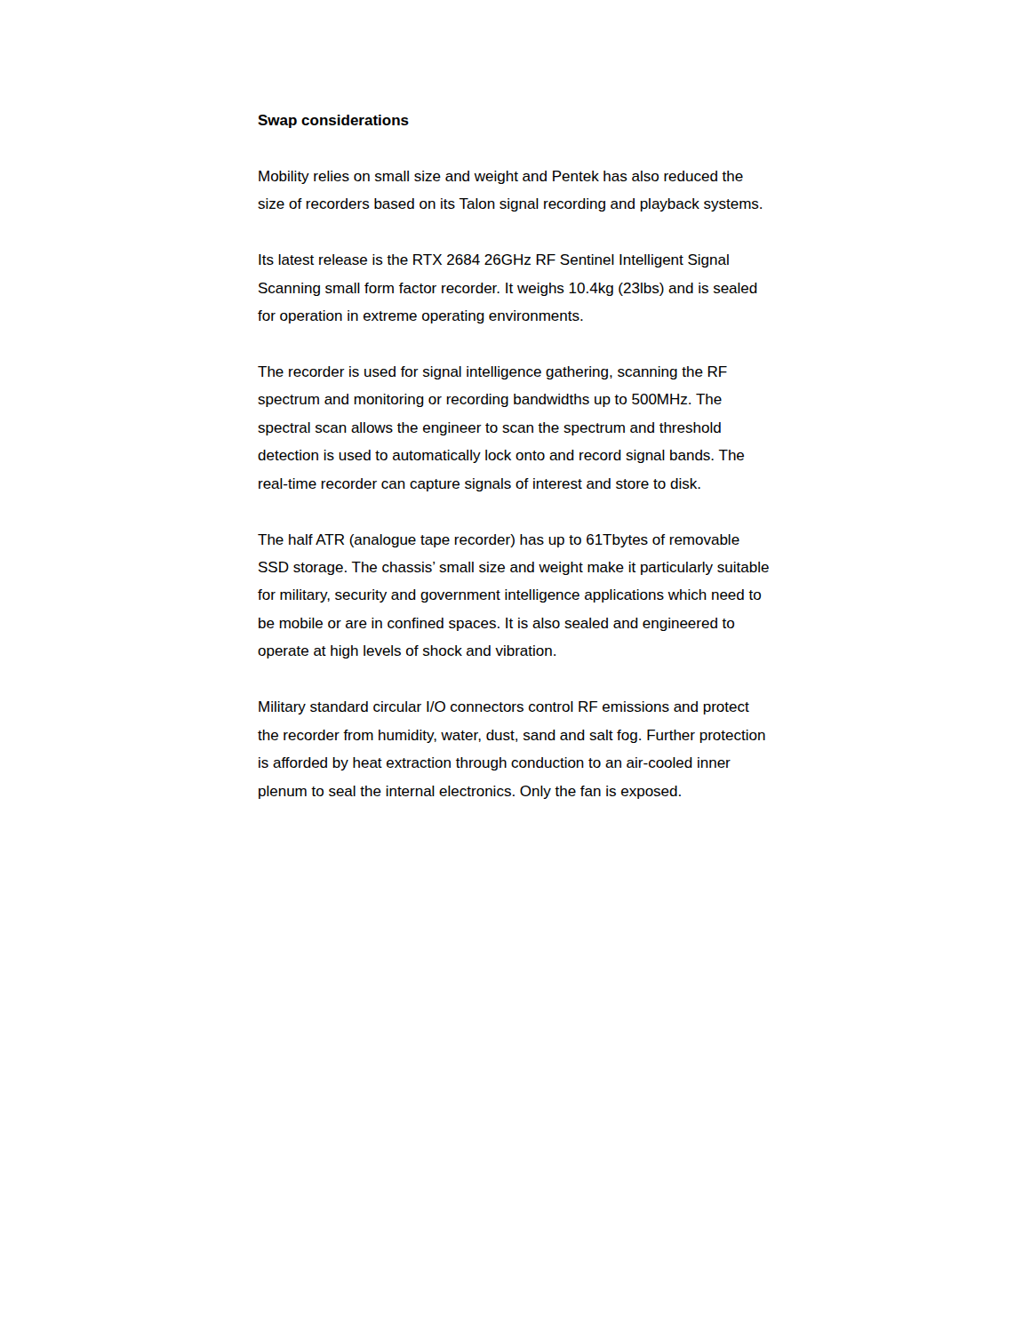Swap considerations
Mobility relies on small size and weight and Pentek has also reduced the size of recorders based on its Talon signal recording and playback systems.
Its latest release is the RTX 2684 26GHz RF Sentinel Intelligent Signal Scanning small form factor recorder. It weighs 10.4kg (23lbs) and is sealed for operation in extreme operating environments.
The recorder is used for signal intelligence gathering, scanning the RF spectrum and monitoring or recording bandwidths up to 500MHz. The spectral scan allows the engineer to scan the spectrum and threshold detection is used to automatically lock onto and record signal bands. The real-time recorder can capture signals of interest and store to disk.
The half ATR (analogue tape recorder) has up to 61Tbytes of removable SSD storage. The chassis’ small size and weight make it particularly suitable for military, security and government intelligence applications which need to be mobile or are in confined spaces. It is also sealed and engineered to operate at high levels of shock and vibration.
Military standard circular I/O connectors control RF emissions and protect the recorder from humidity, water, dust, sand and salt fog. Further protection is afforded by heat extraction through conduction to an air-cooled inner plenum to seal the internal electronics. Only the fan is exposed.